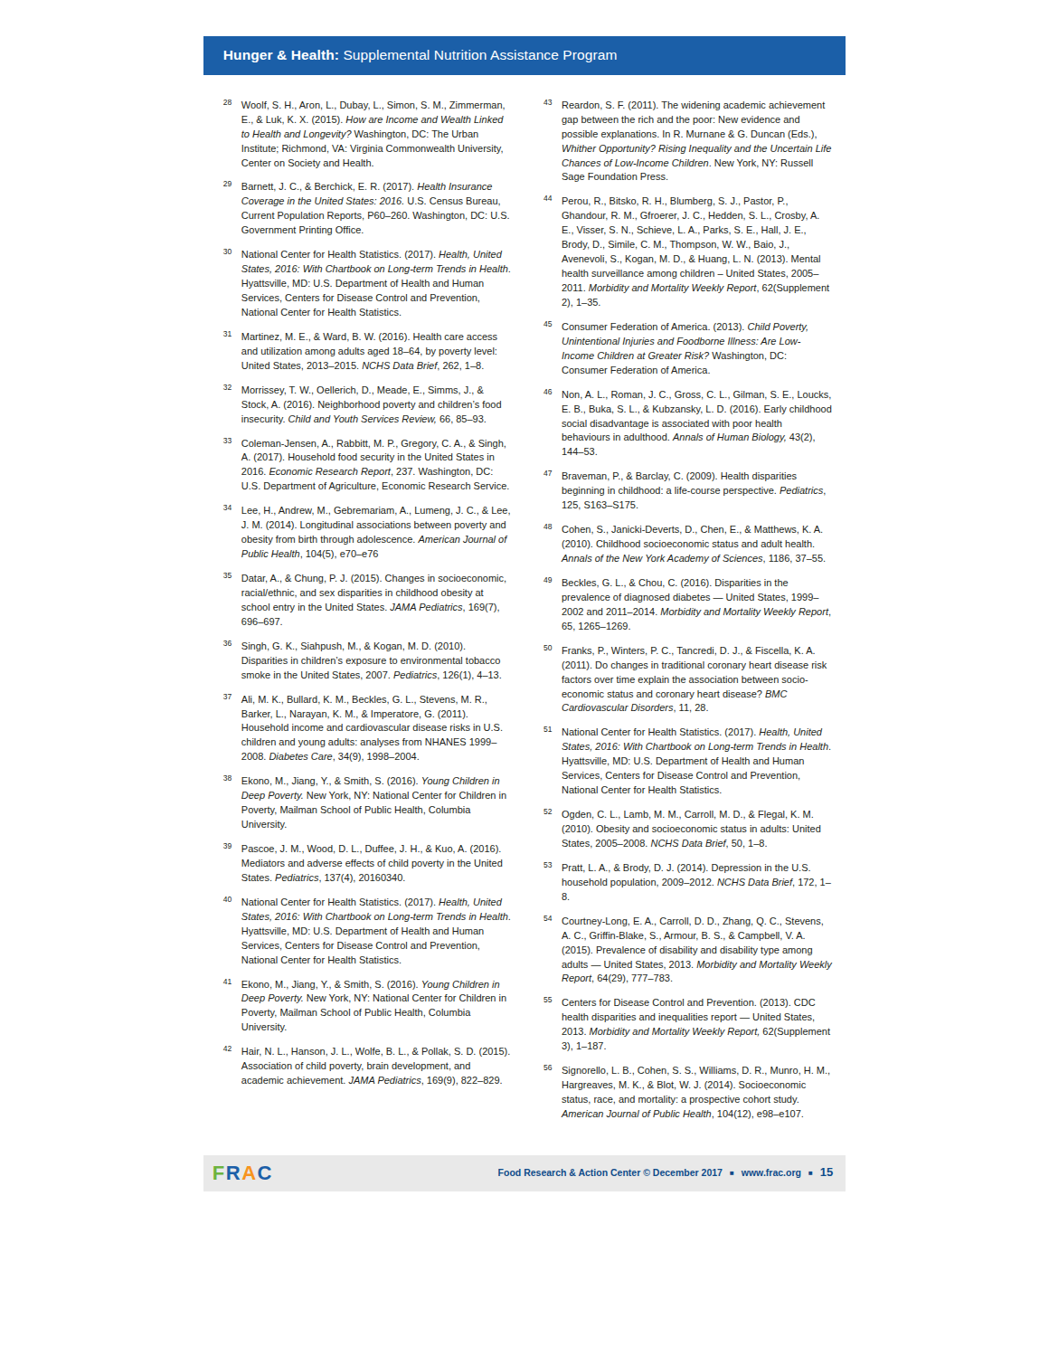Hunger & Health: Supplemental Nutrition Assistance Program
28 Woolf, S. H., Aron, L., Dubay, L., Simon, S. M., Zimmerman, E., & Luk, K. X. (2015). How are Income and Wealth Linked to Health and Longevity? Washington, DC: The Urban Institute; Richmond, VA: Virginia Commonwealth University, Center on Society and Health.
29 Barnett, J. C., & Berchick, E. R. (2017). Health Insurance Coverage in the United States: 2016. U.S. Census Bureau, Current Population Reports, P60–260. Washington, DC: U.S. Government Printing Office.
30 National Center for Health Statistics. (2017). Health, United States, 2016: With Chartbook on Long-term Trends in Health. Hyattsville, MD: U.S. Department of Health and Human Services, Centers for Disease Control and Prevention, National Center for Health Statistics.
31 Martinez, M. E., & Ward, B. W. (2016). Health care access and utilization among adults aged 18–64, by poverty level: United States, 2013–2015. NCHS Data Brief, 262, 1–8.
32 Morrissey, T. W., Oellerich, D., Meade, E., Simms, J., & Stock, A. (2016). Neighborhood poverty and children’s food insecurity. Child and Youth Services Review, 66, 85–93.
33 Coleman-Jensen, A., Rabbitt, M. P., Gregory, C. A., & Singh, A. (2017). Household food security in the United States in 2016. Economic Research Report, 237. Washington, DC: U.S. Department of Agriculture, Economic Research Service.
34 Lee, H., Andrew, M., Gebremariam, A., Lumeng, J. C., & Lee, J. M. (2014). Longitudinal associations between poverty and obesity from birth through adolescence. American Journal of Public Health, 104(5), e70–e76
35 Datar, A., & Chung, P. J. (2015). Changes in socioeconomic, racial/ethnic, and sex disparities in childhood obesity at school entry in the United States. JAMA Pediatrics, 169(7), 696–697.
36 Singh, G. K., Siahpush, M., & Kogan, M. D. (2010). Disparities in children’s exposure to environmental tobacco smoke in the United States, 2007. Pediatrics, 126(1), 4–13.
37 Ali, M. K., Bullard, K. M., Beckles, G. L., Stevens, M. R., Barker, L., Narayan, K. M., & Imperatore, G. (2011). Household income and cardiovascular disease risks in U.S. children and young adults: analyses from NHANES 1999–2008. Diabetes Care, 34(9), 1998–2004.
38 Ekono, M., Jiang, Y., & Smith, S. (2016). Young Children in Deep Poverty. New York, NY: National Center for Children in Poverty, Mailman School of Public Health, Columbia University.
39 Pascoe, J. M., Wood, D. L., Duffee, J. H., & Kuo, A. (2016). Mediators and adverse effects of child poverty in the United States. Pediatrics, 137(4), 20160340.
40 National Center for Health Statistics. (2017). Health, United States, 2016: With Chartbook on Long-term Trends in Health. Hyattsville, MD: U.S. Department of Health and Human Services, Centers for Disease Control and Prevention, National Center for Health Statistics.
41 Ekono, M., Jiang, Y., & Smith, S. (2016). Young Children in Deep Poverty. New York, NY: National Center for Children in Poverty, Mailman School of Public Health, Columbia University.
42 Hair, N. L., Hanson, J. L., Wolfe, B. L., & Pollak, S. D. (2015). Association of child poverty, brain development, and academic achievement. JAMA Pediatrics, 169(9), 822–829.
43 Reardon, S. F. (2011). The widening academic achievement gap between the rich and the poor: New evidence and possible explanations. In R. Murnane & G. Duncan (Eds.), Whither Opportunity? Rising Inequality and the Uncertain Life Chances of Low-Income Children. New York, NY: Russell Sage Foundation Press.
44 Perou, R., Bitsko, R. H., Blumberg, S. J., Pastor, P., Ghandour, R. M., Gfroerer, J. C., Hedden, S. L., Crosby, A. E., Visser, S. N., Schieve, L. A., Parks, S. E., Hall, J. E., Brody, D., Simile, C. M., Thompson, W. W., Baio, J., Avenevoli, S., Kogan, M. D., & Huang, L. N. (2013). Mental health surveillance among children – United States, 2005–2011. Morbidity and Mortality Weekly Report, 62(Supplement 2), 1–35.
45 Consumer Federation of America. (2013). Child Poverty, Unintentional Injuries and Foodborne Illness: Are Low-Income Children at Greater Risk? Washington, DC: Consumer Federation of America.
46 Non, A. L., Roman, J. C., Gross, C. L., Gilman, S. E., Loucks, E. B., Buka, S. L., & Kubzansky, L. D. (2016). Early childhood social disadvantage is associated with poor health behaviours in adulthood. Annals of Human Biology, 43(2), 144–53.
47 Braveman, P., & Barclay, C. (2009). Health disparities beginning in childhood: a life-course perspective. Pediatrics, 125, S163–S175.
48 Cohen, S., Janicki-Deverts, D., Chen, E., & Matthews, K. A. (2010). Childhood socioeconomic status and adult health. Annals of the New York Academy of Sciences, 1186, 37–55.
49 Beckles, G. L., & Chou, C. (2016). Disparities in the prevalence of diagnosed diabetes — United States, 1999–2002 and 2011–2014. Morbidity and Mortality Weekly Report, 65, 1265–1269.
50 Franks, P., Winters, P. C., Tancredi, D. J., & Fiscella, K. A. (2011). Do changes in traditional coronary heart disease risk factors over time explain the association between socio-economic status and coronary heart disease? BMC Cardiovascular Disorders, 11, 28.
51 National Center for Health Statistics. (2017). Health, United States, 2016: With Chartbook on Long-term Trends in Health. Hyattsville, MD: U.S. Department of Health and Human Services, Centers for Disease Control and Prevention, National Center for Health Statistics.
52 Ogden, C. L., Lamb, M. M., Carroll, M. D., & Flegal, K. M. (2010). Obesity and socioeconomic status in adults: United States, 2005–2008. NCHS Data Brief, 50, 1–8.
53 Pratt, L. A., & Brody, D. J. (2014). Depression in the U.S. household population, 2009–2012. NCHS Data Brief, 172, 1–8.
54 Courtney-Long, E. A., Carroll, D. D., Zhang, Q. C., Stevens, A. C., Griffin-Blake, S., Armour, B. S., & Campbell, V. A. (2015). Prevalence of disability and disability type among adults — United States, 2013. Morbidity and Mortality Weekly Report, 64(29), 777–783.
55 Centers for Disease Control and Prevention. (2013). CDC health disparities and inequalities report — United States, 2013. Morbidity and Mortality Weekly Report, 62(Supplement 3), 1–187.
56 Signorello, L. B., Cohen, S. S., Williams, D. R., Munro, H. M., Hargreaves, M. K., & Blot, W. J. (2014). Socioeconomic status, race, and mortality: a prospective cohort study. American Journal of Public Health, 104(12), e98–e107.
FRAC
Food Research & Action Center © December 2017 ■ www.frac.org ■ 15